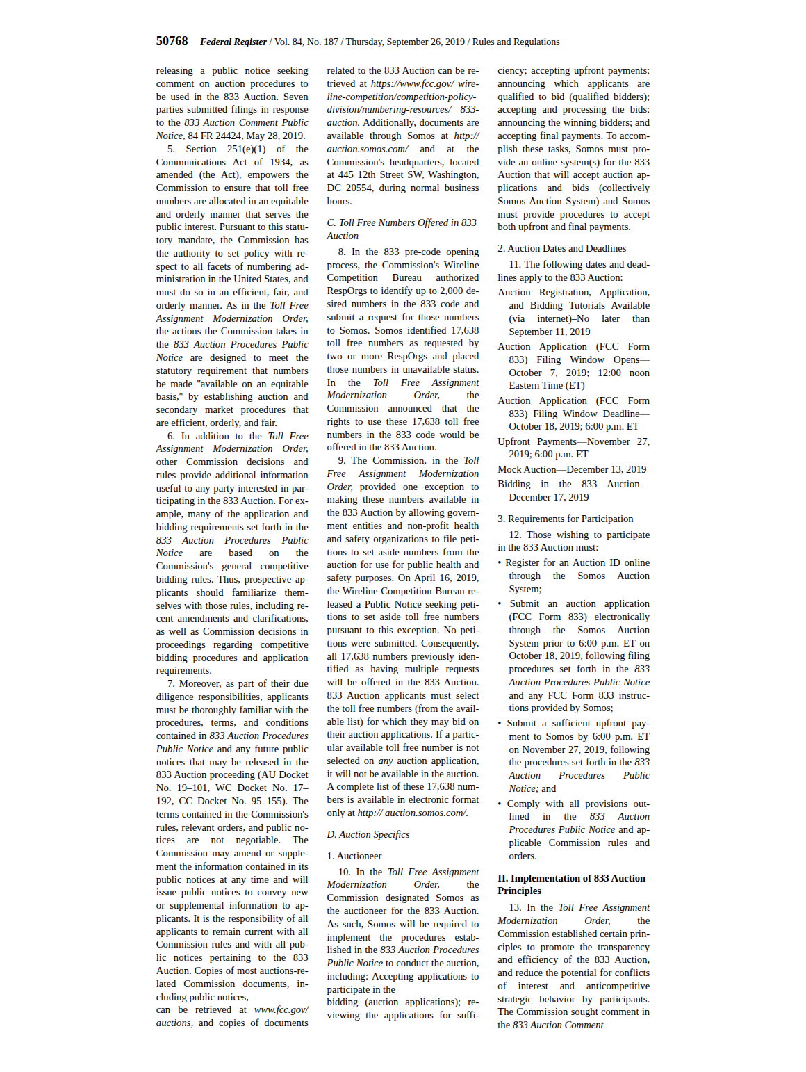50768 Federal Register / Vol. 84, No. 187 / Thursday, September 26, 2019 / Rules and Regulations
releasing a public notice seeking comment on auction procedures to be used in the 833 Auction. Seven parties submitted filings in response to the 833 Auction Comment Public Notice, 84 FR 24424, May 28, 2019.
5. Section 251(e)(1) of the Communications Act of 1934, as amended (the Act), empowers the Commission to ensure that toll free numbers are allocated in an equitable and orderly manner that serves the public interest. Pursuant to this statutory mandate, the Commission has the authority to set policy with respect to all facets of numbering administration in the United States, and must do so in an efficient, fair, and orderly manner. As in the Toll Free Assignment Modernization Order, the actions the Commission takes in the 833 Auction Procedures Public Notice are designed to meet the statutory requirement that numbers be made ''available on an equitable basis,'' by establishing auction and secondary market procedures that are efficient, orderly, and fair.
6. In addition to the Toll Free Assignment Modernization Order, other Commission decisions and rules provide additional information useful to any party interested in participating in the 833 Auction. For example, many of the application and bidding requirements set forth in the 833 Auction Procedures Public Notice are based on the Commission's general competitive bidding rules. Thus, prospective applicants should familiarize themselves with those rules, including recent amendments and clarifications, as well as Commission decisions in proceedings regarding competitive bidding procedures and application requirements.
7. Moreover, as part of their due diligence responsibilities, applicants must be thoroughly familiar with the procedures, terms, and conditions contained in 833 Auction Procedures Public Notice and any future public notices that may be released in the 833 Auction proceeding (AU Docket No. 19–101, WC Docket No. 17–192, CC Docket No. 95–155). The terms contained in the Commission's rules, relevant orders, and public notices are not negotiable. The Commission may amend or supplement the information contained in its public notices at any time and will issue public notices to convey new or supplemental information to applicants. It is the responsibility of all applicants to remain current with all Commission rules and with all public notices pertaining to the 833 Auction. Copies of most auctions-related Commission documents, including public notices,
can be retrieved at www.fcc.gov/ auctions, and copies of documents related to the 833 Auction can be retrieved at https://www.fcc.gov/ wireline-competition/competition-policy-division/numbering-resources/ 833-auction. Additionally, documents are available through Somos at http:// auction.somos.com/ and at the Commission's headquarters, located at 445 12th Street SW, Washington, DC 20554, during normal business hours.
C. Toll Free Numbers Offered in 833 Auction
8. In the 833 pre-code opening process, the Commission's Wireline Competition Bureau authorized RespOrgs to identify up to 2,000 desired numbers in the 833 code and submit a request for those numbers to Somos. Somos identified 17,638 toll free numbers as requested by two or more RespOrgs and placed those numbers in unavailable status. In the Toll Free Assignment Modernization Order, the Commission announced that the rights to use these 17,638 toll free numbers in the 833 code would be offered in the 833 Auction.
9. The Commission, in the Toll Free Assignment Modernization Order, provided one exception to making these numbers available in the 833 Auction by allowing government entities and non-profit health and safety organizations to file petitions to set aside numbers from the auction for use for public health and safety purposes. On April 16, 2019, the Wireline Competition Bureau released a Public Notice seeking petitions to set aside toll free numbers pursuant to this exception. No petitions were submitted. Consequently, all 17,638 numbers previously identified as having multiple requests will be offered in the 833 Auction. 833 Auction applicants must select the toll free numbers (from the available list) for which they may bid on their auction applications. If a particular available toll free number is not selected on any auction application, it will not be available in the auction. A complete list of these 17,638 numbers is available in electronic format only at http:// auction.somos.com/.
D. Auction Specifics
1. Auctioneer
10. In the Toll Free Assignment Modernization Order, the Commission designated Somos as the auctioneer for the 833 Auction. As such, Somos will be required to implement the procedures established in the 833 Auction Procedures Public Notice to conduct the auction, including: Accepting applications to participate in the
bidding (auction applications); reviewing the applications for sufficiency; accepting upfront payments; announcing which applicants are qualified to bid (qualified bidders); accepting and processing the bids; announcing the winning bidders; and accepting final payments. To accomplish these tasks, Somos must provide an online system(s) for the 833 Auction that will accept auction applications and bids (collectively Somos Auction System) and Somos must provide procedures to accept both upfront and final payments.
2. Auction Dates and Deadlines
11. The following dates and deadlines apply to the 833 Auction:
Auction Registration, Application, and Bidding Tutorials Available (via internet)–No later than September 11, 2019
Auction Application (FCC Form 833) Filing Window Opens—October 7, 2019; 12:00 noon Eastern Time (ET)
Auction Application (FCC Form 833) Filing Window Deadline—October 18, 2019; 6:00 p.m. ET
Upfront Payments—November 27, 2019; 6:00 p.m. ET
Mock Auction—December 13, 2019
Bidding in the 833 Auction—December 17, 2019
3. Requirements for Participation
12. Those wishing to participate in the 833 Auction must:
Register for an Auction ID online through the Somos Auction System;
Submit an auction application (FCC Form 833) electronically through the Somos Auction System prior to 6:00 p.m. ET on October 18, 2019, following filing procedures set forth in the 833 Auction Procedures Public Notice and any FCC Form 833 instructions provided by Somos;
Submit a sufficient upfront payment to Somos by 6:00 p.m. ET on November 27, 2019, following the procedures set forth in the 833 Auction Procedures Public Notice; and
Comply with all provisions outlined in the 833 Auction Procedures Public Notice and applicable Commission rules and orders.
II. Implementation of 833 Auction Principles
13. In the Toll Free Assignment Modernization Order, the Commission established certain principles to promote the transparency and efficiency of the 833 Auction, and reduce the potential for conflicts of interest and anticompetitive strategic behavior by participants. The Commission sought comment in the 833 Auction Comment